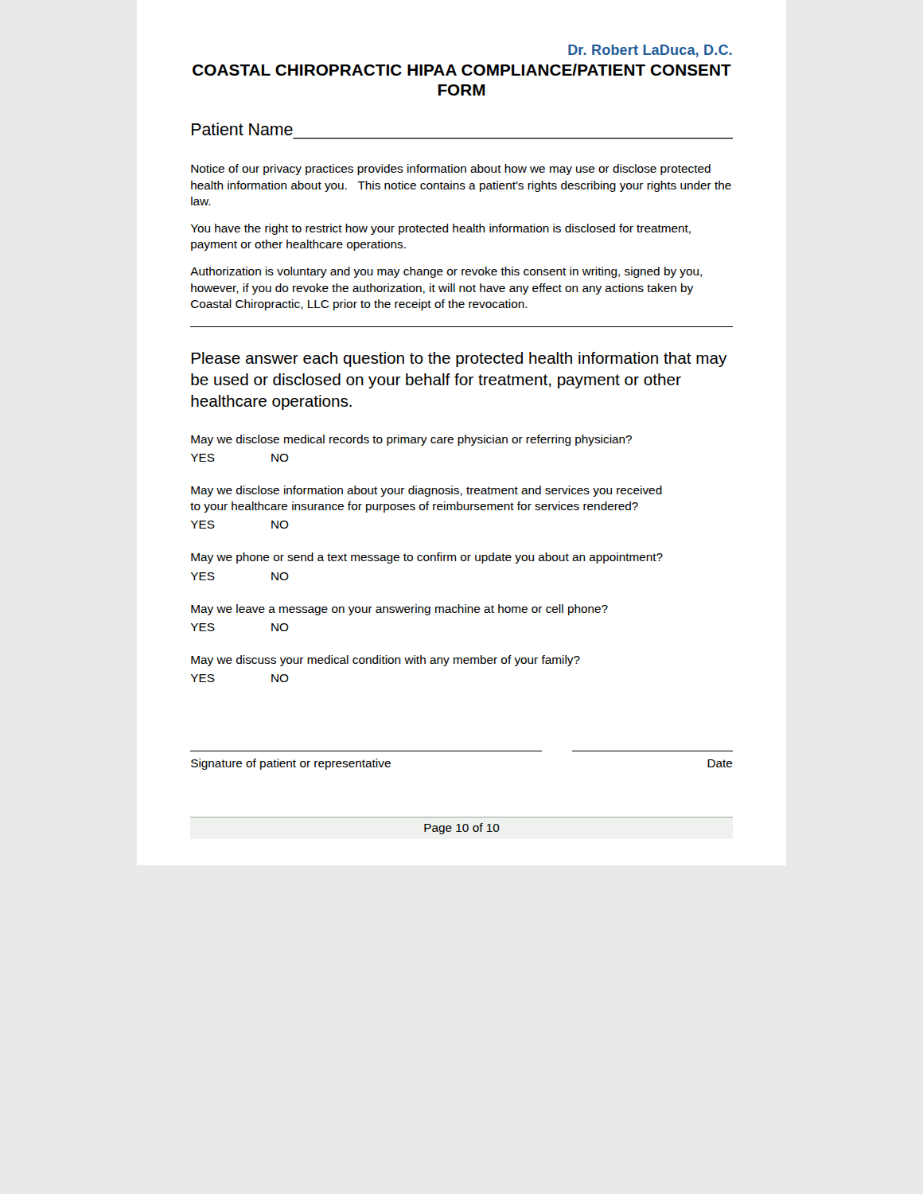Dr. Robert LaDuca, D.C.
COASTAL CHIROPRACTIC HIPAA COMPLIANCE/PATIENT CONSENT FORM
Patient Name______________________________________________________
Notice of our privacy practices provides information about how we may use or disclose protected health information about you. This notice contains a patient's rights describing your rights under the law.
You have the right to restrict how your protected health information is disclosed for treatment, payment or other healthcare operations.
Authorization is voluntary and you may change or revoke this consent in writing, signed by you, however, if you do revoke the authorization, it will not have any effect on any actions taken by Coastal Chiropractic, LLC prior to the receipt of the revocation.
Please answer each question to the protected health information that may be used or disclosed on your behalf for treatment, payment or other healthcare operations.
May we disclose medical records to primary care physician or referring physician?
YESNO
May we disclose information about your diagnosis, treatment and services you received
to your healthcare insurance for purposes of reimbursement for services rendered?
YESNO
May we phone or send a text message to confirm or update you about an appointment?
YESNO
May we leave a message on your answering machine at home or cell phone?
YESNO
May we discuss your medical condition with any member of your family?
YESNO
Signature of patient or representative
Date
Page 10 of 10